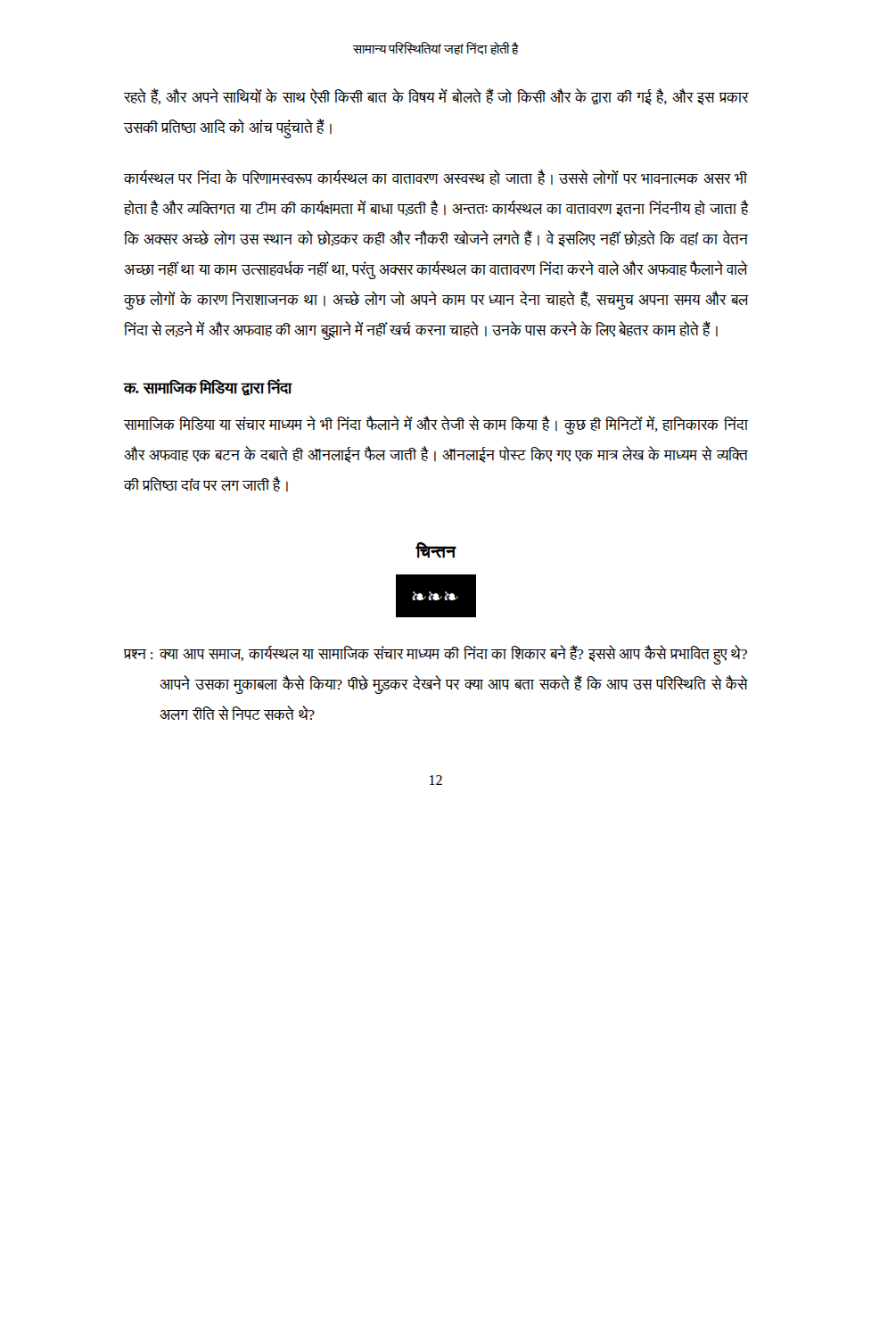सामान्य परिस्थितियां जहां निंदा होती है
रहते हैं, और अपने साथियों के साथ ऐसी किसी बात के विषय में बोलते हैं जो किसी और के द्वारा की गई है, और इस प्रकार उसकी प्रतिष्ठा आदि को आंच पहुंचाते हैं।
कार्यस्थल पर निंदा के परिणामस्वरूप कार्यस्थल का वातावरण अस्वस्थ हो जाता है। उससे लोगों पर भावनात्मक असर भी होता है और व्यक्तिगत या टीम की कार्यक्षमता में बाधा पड़ती है। अन्ततः कार्यस्थल का वातावरण इतना निंदनीय हो जाता है कि अक्सर अच्छे लोग उस स्थान को छोड़कर कही और नौकरी खोजने लगते हैं। वे इसलिए नहीं छोड़ते कि वहां का वेतन अच्छा नहीं था या काम उत्साहवर्धक नहीं था, परंतु अक्सर कार्यस्थल का वातावरण निंदा करने वाले और अफवाह फैलाने वाले कुछ लोगों के कारण निराशाजनक था। अच्छे लोग जो अपने काम पर ध्यान देना चाहते हैं, सचमुच अपना समय और बल निंदा से लड़ने में और अफवाह की आग बुझाने में नहीं खर्च करना चाहते। उनके पास करने के लिए बेहतर काम होते हैं।
क. सामाजिक मिडिया द्वारा निंदा
सामाजिक मिडिया या संचार माध्यम ने भी निंदा फैलाने में और तेजी से काम किया है। कुछ ही मिनिटों में, हानिकारक निंदा और अफवाह एक बटन के दबाते ही ऑनलाईन फैल जाती है। ऑनलाईन पोस्ट किए गए एक मात्र लेख के माध्यम से व्यक्ति की प्रतिष्ठा दांव पर लग जाती है।
चिन्तन
❧❧❧
प्रश्न : क्या आप समाज, कार्यस्थल या सामाजिक संचार माध्यम की निंदा का शिकार बने हैं? इससे आप कैसे प्रभावित हुए थे? आपने उसका मुकाबला कैसे किया? पीछे मुड़कर देखने पर क्या आप बता सकते हैं कि आप उस परिस्थिति से कैसे अलग रीति से निपट सकते थे?
12